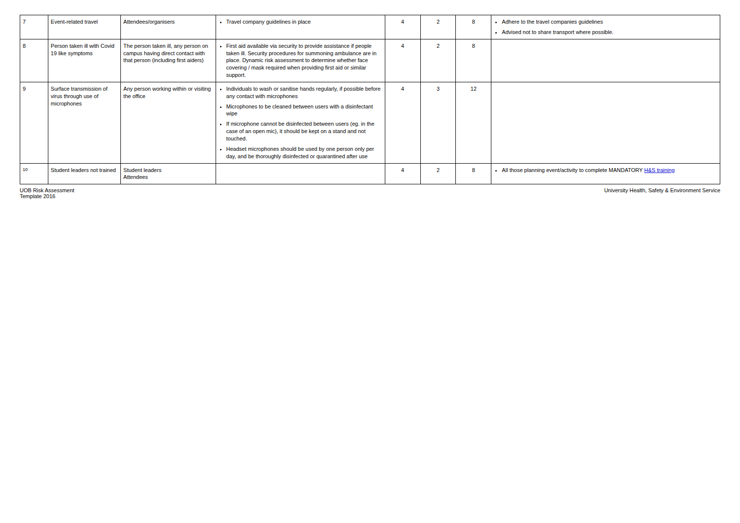| 7 | Event-related travel | Attendees/organisers | Travel company guidelines in place | 4 | 2 | 8 | Adhere to the travel companies guidelines Advised not to share transport where possible. |
| 8 | Person taken ill with Covid 19 like symptoms | The person taken ill, any person on campus having direct contact with that person (including first aiders) | First aid available via security to provide assistance if people taken ill. Security procedures for summoning ambulance are in place. Dynamic risk assessment to determine whether face covering / mask required when providing first aid or similar support. | 4 | 2 | 8 | |
| 9 | Surface transmission of virus through use of microphones | Any person working within or visiting the office | Individuals to wash or sanitise hands regularly, if possible before any contact with microphones Microphones to be cleaned between users with a disinfectant wipe If microphone cannot be disinfected between users (eg. in the case of an open mic), it should be kept on a stand and not touched. Headset microphones should be used by one person only per day, and be thoroughly disinfected or quarantined after use | 4 | 3 | 12 | |
| 10 | Student leaders not trained | Student leaders Attendees | | 4 | 2 | 8 | All those planning event/activity to complete MANDATORY H&S training |
UOB Risk Assessment
Template 2016
University Health, Safety & Environment Service